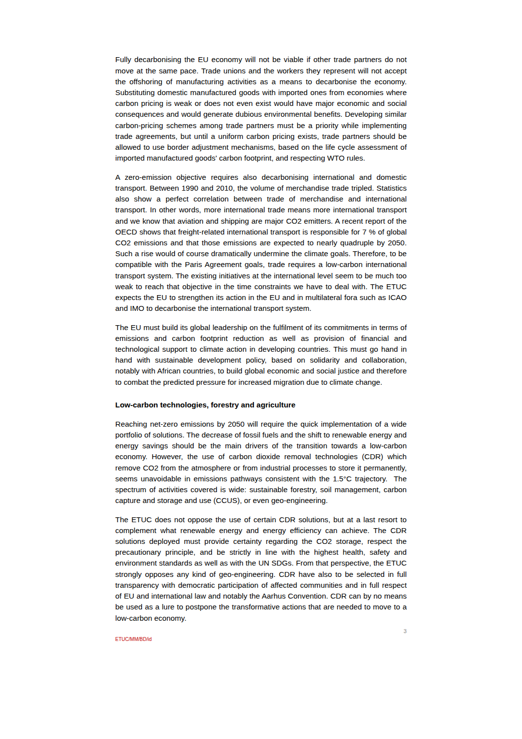Fully decarbonising the EU economy will not be viable if other trade partners do not move at the same pace. Trade unions and the workers they represent will not accept the offshoring of manufacturing activities as a means to decarbonise the economy. Substituting domestic manufactured goods with imported ones from economies where carbon pricing is weak or does not even exist would have major economic and social consequences and would generate dubious environmental benefits. Developing similar carbon-pricing schemes among trade partners must be a priority while implementing trade agreements, but until a uniform carbon pricing exists, trade partners should be allowed to use border adjustment mechanisms, based on the life cycle assessment of imported manufactured goods' carbon footprint, and respecting WTO rules.
A zero-emission objective requires also decarbonising international and domestic transport. Between 1990 and 2010, the volume of merchandise trade tripled. Statistics also show a perfect correlation between trade of merchandise and international transport. In other words, more international trade means more international transport and we know that aviation and shipping are major CO2 emitters. A recent report of the OECD shows that freight-related international transport is responsible for 7 % of global CO2 emissions and that those emissions are expected to nearly quadruple by 2050. Such a rise would of course dramatically undermine the climate goals. Therefore, to be compatible with the Paris Agreement goals, trade requires a low-carbon international transport system. The existing initiatives at the international level seem to be much too weak to reach that objective in the time constraints we have to deal with. The ETUC expects the EU to strengthen its action in the EU and in multilateral fora such as ICAO and IMO to decarbonise the international transport system.
The EU must build its global leadership on the fulfilment of its commitments in terms of emissions and carbon footprint reduction as well as provision of financial and technological support to climate action in developing countries. This must go hand in hand with sustainable development policy, based on solidarity and collaboration, notably with African countries, to build global economic and social justice and therefore to combat the predicted pressure for increased migration due to climate change.
Low-carbon technologies, forestry and agriculture
Reaching net-zero emissions by 2050 will require the quick implementation of a wide portfolio of solutions. The decrease of fossil fuels and the shift to renewable energy and energy savings should be the main drivers of the transition towards a low-carbon economy. However, the use of carbon dioxide removal technologies (CDR) which remove CO2 from the atmosphere or from industrial processes to store it permanently, seems unavoidable in emissions pathways consistent with the 1.5°C trajectory. The spectrum of activities covered is wide: sustainable forestry, soil management, carbon capture and storage and use (CCUS), or even geo-engineering.
The ETUC does not oppose the use of certain CDR solutions, but at a last resort to complement what renewable energy and energy efficiency can achieve. The CDR solutions deployed must provide certainty regarding the CO2 storage, respect the precautionary principle, and be strictly in line with the highest health, safety and environment standards as well as with the UN SDGs. From that perspective, the ETUC strongly opposes any kind of geo-engineering. CDR have also to be selected in full transparency with democratic participation of affected communities and in full respect of EU and international law and notably the Aarhus Convention. CDR can by no means be used as a lure to postpone the transformative actions that are needed to move to a low-carbon economy.
ETUC/MM/BD/id
3